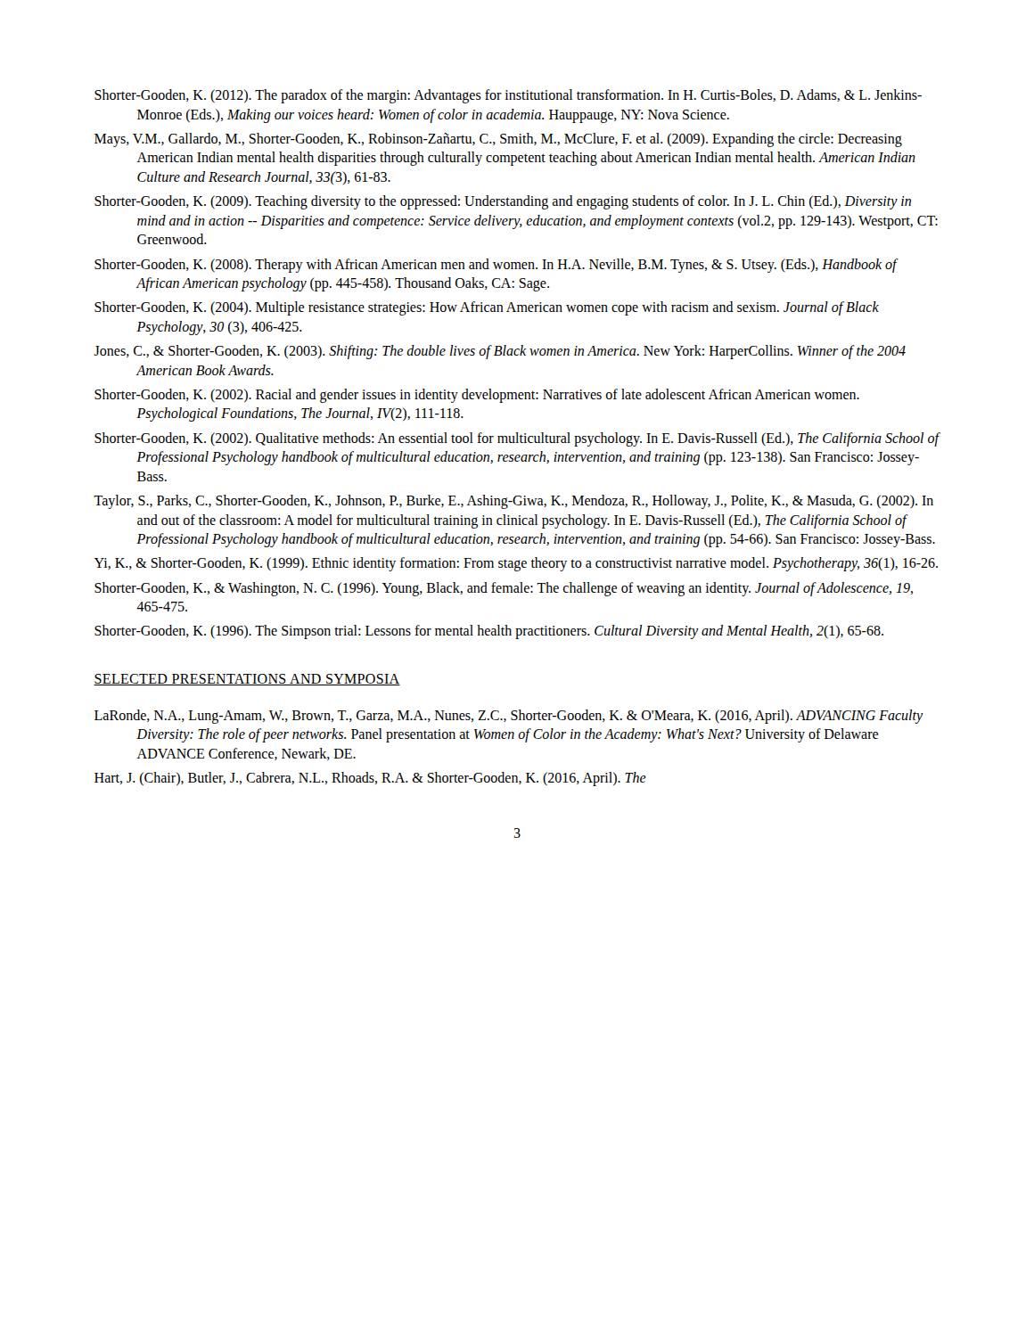Shorter-Gooden, K. (2012). The paradox of the margin: Advantages for institutional transformation. In H. Curtis-Boles, D. Adams, & L. Jenkins-Monroe (Eds.), Making our voices heard: Women of color in academia. Hauppauge, NY: Nova Science.
Mays, V.M., Gallardo, M., Shorter-Gooden, K., Robinson-Zañartu, C., Smith, M., McClure, F. et al. (2009). Expanding the circle: Decreasing American Indian mental health disparities through culturally competent teaching about American Indian mental health. American Indian Culture and Research Journal, 33(3), 61-83.
Shorter-Gooden, K. (2009). Teaching diversity to the oppressed: Understanding and engaging students of color. In J. L. Chin (Ed.), Diversity in mind and in action -- Disparities and competence: Service delivery, education, and employment contexts (vol.2, pp. 129-143). Westport, CT: Greenwood.
Shorter-Gooden, K. (2008). Therapy with African American men and women. In H.A. Neville, B.M. Tynes, & S. Utsey. (Eds.), Handbook of African American psychology (pp. 445-458). Thousand Oaks, CA: Sage.
Shorter-Gooden, K. (2004). Multiple resistance strategies: How African American women cope with racism and sexism. Journal of Black Psychology, 30 (3), 406-425.
Jones, C., & Shorter-Gooden, K. (2003). Shifting: The double lives of Black women in America. New York: HarperCollins. Winner of the 2004 American Book Awards.
Shorter-Gooden, K. (2002). Racial and gender issues in identity development: Narratives of late adolescent African American women. Psychological Foundations, The Journal, IV(2), 111-118.
Shorter-Gooden, K. (2002). Qualitative methods: An essential tool for multicultural psychology. In E. Davis-Russell (Ed.), The California School of Professional Psychology handbook of multicultural education, research, intervention, and training (pp. 123-138). San Francisco: Jossey-Bass.
Taylor, S., Parks, C., Shorter-Gooden, K., Johnson, P., Burke, E., Ashing-Giwa, K., Mendoza, R., Holloway, J., Polite, K., & Masuda, G. (2002). In and out of the classroom: A model for multicultural training in clinical psychology. In E. Davis-Russell (Ed.), The California School of Professional Psychology handbook of multicultural education, research, intervention, and training (pp. 54-66). San Francisco: Jossey-Bass.
Yi, K., & Shorter-Gooden, K. (1999). Ethnic identity formation: From stage theory to a constructivist narrative model. Psychotherapy, 36(1), 16-26.
Shorter-Gooden, K., & Washington, N. C. (1996). Young, Black, and female: The challenge of weaving an identity. Journal of Adolescence, 19, 465-475.
Shorter-Gooden, K. (1996). The Simpson trial: Lessons for mental health practitioners. Cultural Diversity and Mental Health, 2(1), 65-68.
SELECTED PRESENTATIONS AND SYMPOSIA
LaRonde, N.A., Lung-Amam, W., Brown, T., Garza, M.A., Nunes, Z.C., Shorter-Gooden, K. & O'Meara, K. (2016, April). ADVANCING Faculty Diversity: The role of peer networks. Panel presentation at Women of Color in the Academy: What's Next? University of Delaware ADVANCE Conference, Newark, DE.
Hart, J. (Chair), Butler, J., Cabrera, N.L., Rhoads, R.A. & Shorter-Gooden, K. (2016, April). The
3